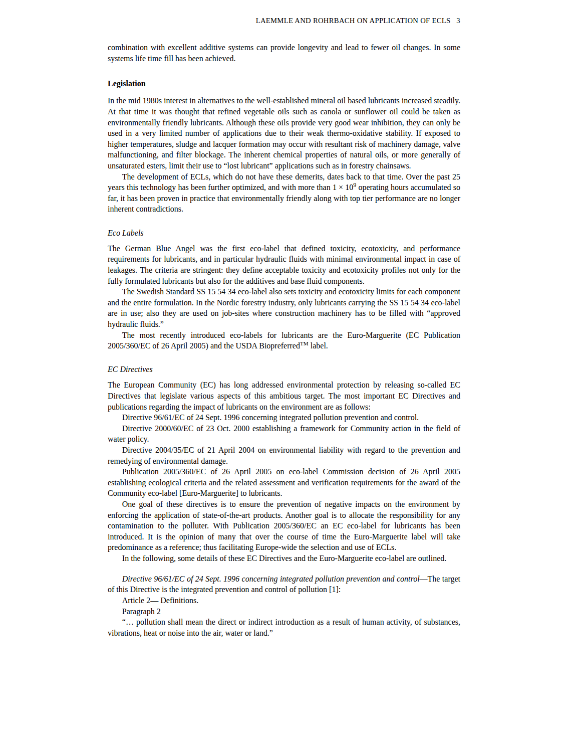LAEMMLE AND ROHRBACH ON APPLICATION OF ECLS 3
combination with excellent additive systems can provide longevity and lead to fewer oil changes. In some systems life time fill has been achieved.
Legislation
In the mid 1980s interest in alternatives to the well-established mineral oil based lubricants increased steadily. At that time it was thought that refined vegetable oils such as canola or sunflower oil could be taken as environmentally friendly lubricants. Although these oils provide very good wear inhibition, they can only be used in a very limited number of applications due to their weak thermo-oxidative stability. If exposed to higher temperatures, sludge and lacquer formation may occur with resultant risk of machinery damage, valve malfunctioning, and filter blockage. The inherent chemical properties of natural oils, or more generally of unsaturated esters, limit their use to “lost lubricant” applications such as in forestry chainsaws.
The development of ECLs, which do not have these demerits, dates back to that time. Over the past 25 years this technology has been further optimized, and with more than 1 × 109 operating hours accumulated so far, it has been proven in practice that environmentally friendly along with top tier performance are no longer inherent contradictions.
Eco Labels
The German Blue Angel was the first eco-label that defined toxicity, ecotoxicity, and performance requirements for lubricants, and in particular hydraulic fluids with minimal environmental impact in case of leakages. The criteria are stringent: they define acceptable toxicity and ecotoxicity profiles not only for the fully formulated lubricants but also for the additives and base fluid components.
The Swedish Standard SS 15 54 34 eco-label also sets toxicity and ecotoxicity limits for each component and the entire formulation. In the Nordic forestry industry, only lubricants carrying the SS 15 54 34 eco-label are in use; also they are used on job-sites where construction machinery has to be filled with “approved hydraulic fluids.”
The most recently introduced eco-labels for lubricants are the Euro-Marguerite (EC Publication 2005/360/EC of 26 April 2005) and the USDA BiopreferredTM label.
EC Directives
The European Community (EC) has long addressed environmental protection by releasing so-called EC Directives that legislate various aspects of this ambitious target. The most important EC Directives and publications regarding the impact of lubricants on the environment are as follows:
Directive 96/61/EC of 24 Sept. 1996 concerning integrated pollution prevention and control.
Directive 2000/60/EC of 23 Oct. 2000 establishing a framework for Community action in the field of water policy.
Directive 2004/35/EC of 21 April 2004 on environmental liability with regard to the prevention and remedying of environmental damage.
Publication 2005/360/EC of 26 April 2005 on eco-label Commission decision of 26 April 2005 establishing ecological criteria and the related assessment and verification requirements for the award of the Community eco-label [Euro-Marguerite] to lubricants.
One goal of these directives is to ensure the prevention of negative impacts on the environment by enforcing the application of state-of-the-art products. Another goal is to allocate the responsibility for any contamination to the polluter. With Publication 2005/360/EC an EC eco-label for lubricants has been introduced. It is the opinion of many that over the course of time the Euro-Marguerite label will take predominance as a reference; thus facilitating Europe-wide the selection and use of ECLs.
In the following, some details of these EC Directives and the Euro-Marguerite eco-label are outlined.
Directive 96/61/EC of 24 Sept. 1996 concerning integrated pollution prevention and control—The target of this Directive is the integrated prevention and control of pollution [1]:
Article 2— Definitions.
Paragraph 2
“… pollution shall mean the direct or indirect introduction as a result of human activity, of substances, vibrations, heat or noise into the air, water or land.”